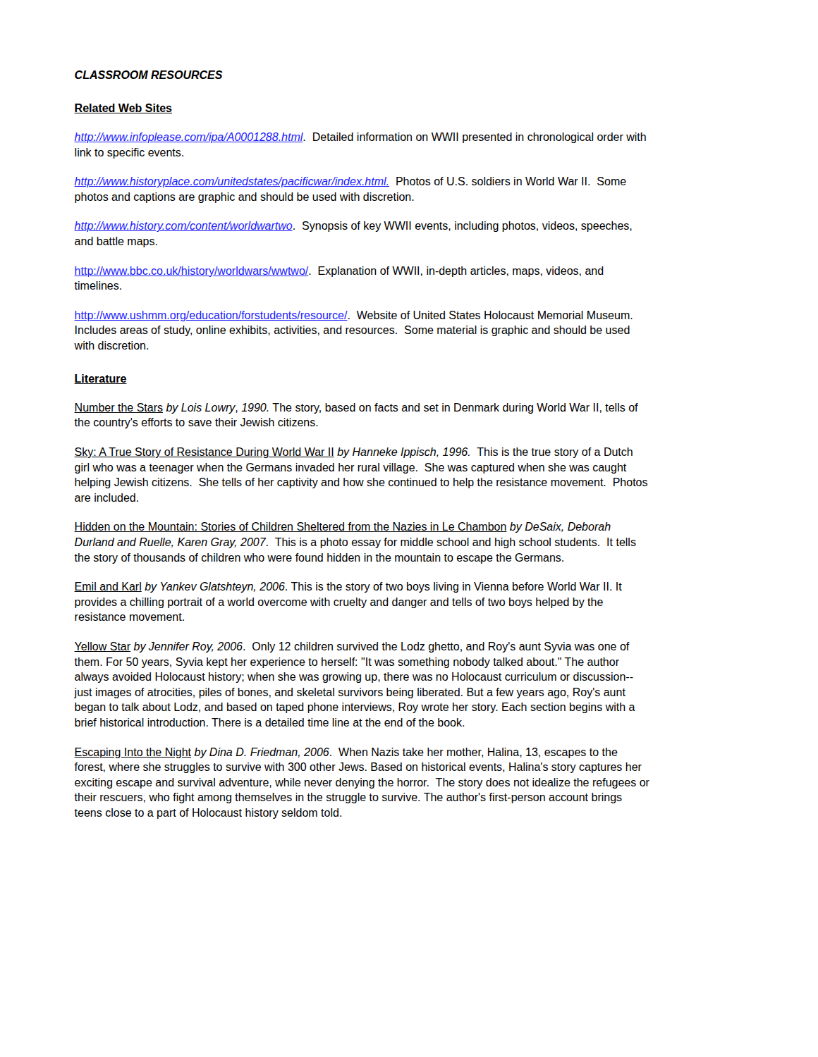CLASSROOM RESOURCES
Related Web Sites
http://www.infoplease.com/ipa/A0001288.html. Detailed information on WWII presented in chronological order with link to specific events.
http://www.historyplace.com/unitedstates/pacificwar/index.html. Photos of U.S. soldiers in World War II. Some photos and captions are graphic and should be used with discretion.
http://www.history.com/content/worldwartwo. Synopsis of key WWII events, including photos, videos, speeches, and battle maps.
http://www.bbc.co.uk/history/worldwars/wwtwo/. Explanation of WWII, in-depth articles, maps, videos, and timelines.
http://www.ushmm.org/education/forstudents/resource/. Website of United States Holocaust Memorial Museum. Includes areas of study, online exhibits, activities, and resources. Some material is graphic and should be used with discretion.
Literature
Number the Stars by Lois Lowry, 1990. The story, based on facts and set in Denmark during World War II, tells of the country's efforts to save their Jewish citizens.
Sky: A True Story of Resistance During World War II by Hanneke Ippisch, 1996. This is the true story of a Dutch girl who was a teenager when the Germans invaded her rural village. She was captured when she was caught helping Jewish citizens. She tells of her captivity and how she continued to help the resistance movement. Photos are included.
Hidden on the Mountain: Stories of Children Sheltered from the Nazies in Le Chambon by DeSaix, Deborah Durland and Ruelle, Karen Gray, 2007. This is a photo essay for middle school and high school students. It tells the story of thousands of children who were found hidden in the mountain to escape the Germans.
Emil and Karl by Yankev Glatshteyn, 2006. This is the story of two boys living in Vienna before World War II. It provides a chilling portrait of a world overcome with cruelty and danger and tells of two boys helped by the resistance movement.
Yellow Star by Jennifer Roy, 2006. Only 12 children survived the Lodz ghetto, and Roy's aunt Syvia was one of them. For 50 years, Syvia kept her experience to herself: "It was something nobody talked about." The author always avoided Holocaust history; when she was growing up, there was no Holocaust curriculum or discussion--just images of atrocities, piles of bones, and skeletal survivors being liberated. But a few years ago, Roy's aunt began to talk about Lodz, and based on taped phone interviews, Roy wrote her story. Each section begins with a brief historical introduction. There is a detailed time line at the end of the book.
Escaping Into the Night by Dina D. Friedman, 2006. When Nazis take her mother, Halina, 13, escapes to the forest, where she struggles to survive with 300 other Jews. Based on historical events, Halina's story captures her exciting escape and survival adventure, while never denying the horror. The story does not idealize the refugees or their rescuers, who fight among themselves in the struggle to survive. The author's first-person account brings teens close to a part of Holocaust history seldom told.